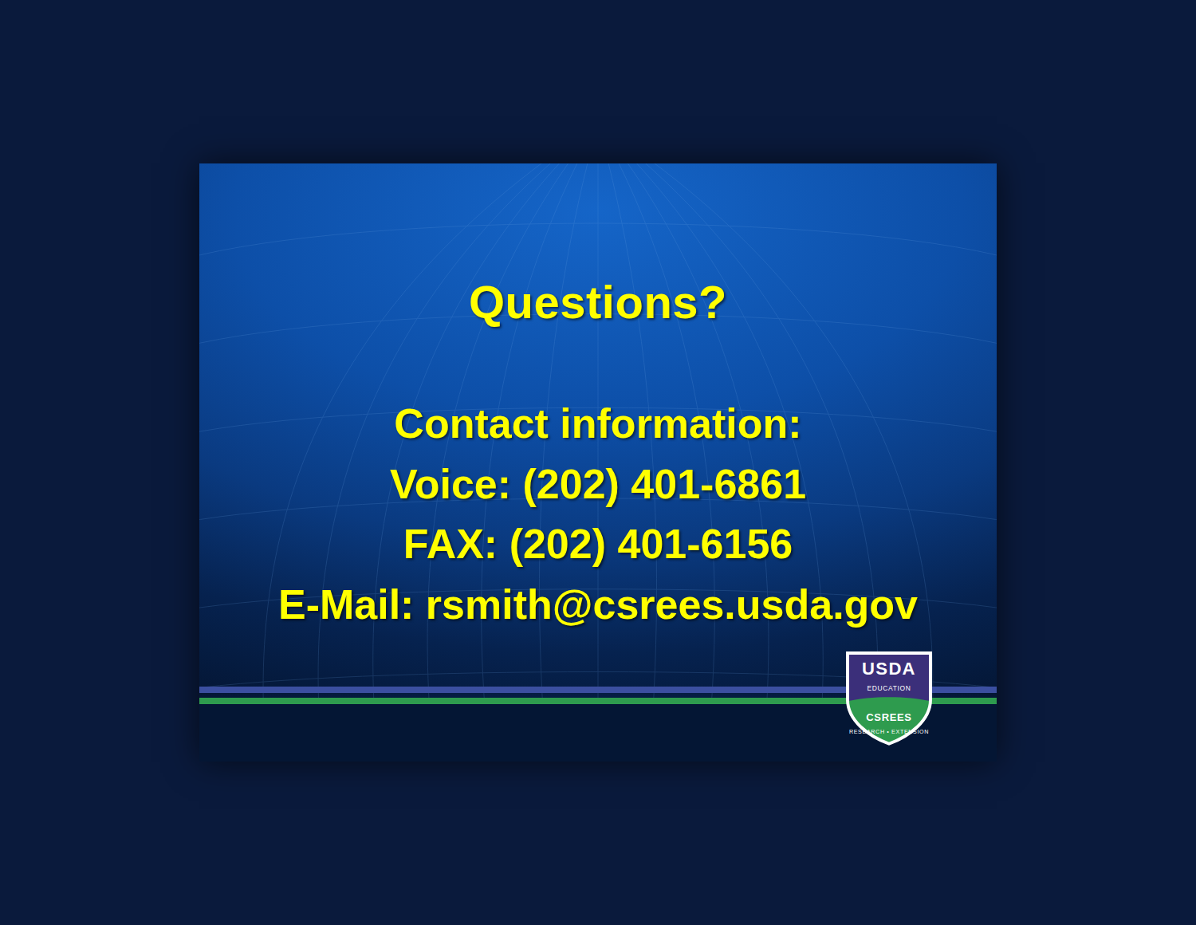Questions?
Contact information:
Voice: (202) 401-6861
FAX: (202) 401-6156
E-Mail: rsmith@csrees.usda.gov
USDA EDUCATION CSREES RESEARCH • EXTENSION